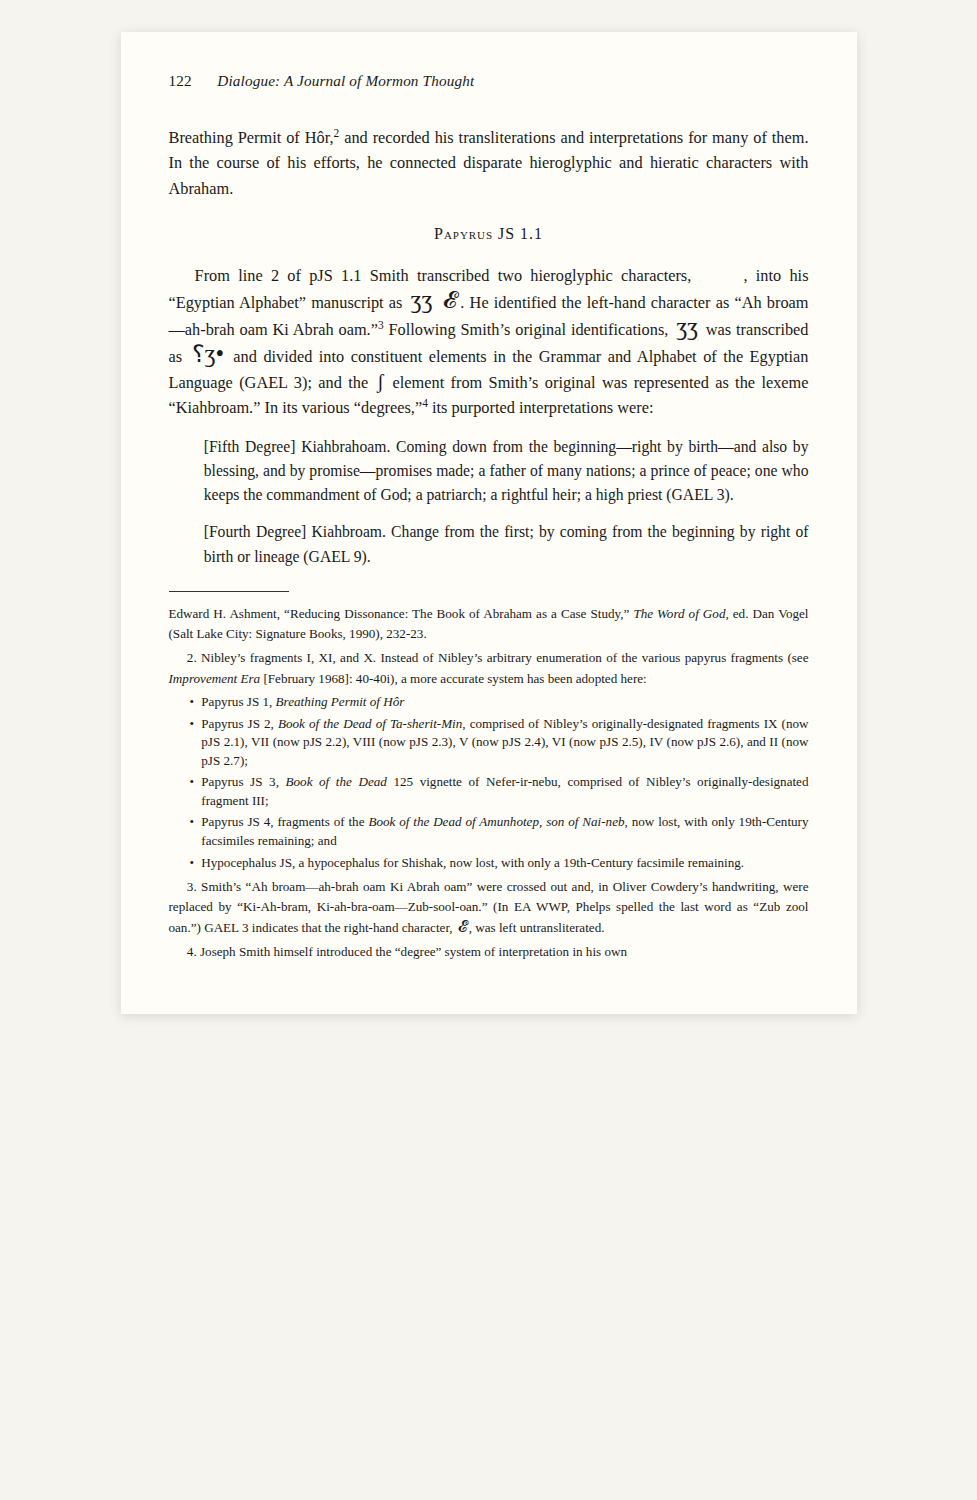122 Dialogue: A Journal of Mormon Thought
Breathing Permit of Hôr,2 and recorded his transliterations and interpretations for many of them. In the course of his efforts, he connected disparate hieroglyphic and hieratic characters with Abraham.
Papyrus JS 1.1
From line 2 of pJS 1.1 Smith transcribed two hieroglyphic characters, 𓀀𓀁, into his “Egyptian Alphabet” manuscript as ʒʒ 𝓔. He identified the left-hand character as “Ah broam—ah-brah oam Ki Abrah oam.”3 Following Smith’s original identifications, ʒʒ was transcribed as ⸮ʒ• and divided into constituent elements in the Grammar and Alphabet of the Egyptian Language (GAEL 3); and the ʃ element from Smith’s original was represented as the lexeme “Kiahbroam.” In its various “degrees,”4 its purported interpretations were:
[Fifth Degree] Kiahbrahoam. Coming down from the beginning—right by birth—and also by blessing, and by promise—promises made; a father of many nations; a prince of peace; one who keeps the commandment of God; a patriarch; a rightful heir; a high priest (GAEL 3).
[Fourth Degree] Kiahbroam. Change from the first; by coming from the beginning by right of birth or lineage (GAEL 9).
Edward H. Ashment, “Reducing Dissonance: The Book of Abraham as a Case Study,” The Word of God, ed. Dan Vogel (Salt Lake City: Signature Books, 1990), 232-23.
2. Nibley’s fragments I, XI, and X. Instead of Nibley’s arbitrary enumeration of the various papyrus fragments (see Improvement Era [February 1968]: 40-40i), a more accurate system has been adopted here:
Papyrus JS 1, Breathing Permit of Hôr
Papyrus JS 2, Book of the Dead of Ta-sherit-Min, comprised of Nibley’s originally-designated fragments IX (now pJS 2.1), VII (now pJS 2.2), VIII (now pJS 2.3), V (now pJS 2.4), VI (now pJS 2.5), IV (now pJS 2.6), and II (now pJS 2.7);
Papyrus JS 3, Book of the Dead 125 vignette of Nefer-ir-nebu, comprised of Nibley’s originally-designated fragment III;
Papyrus JS 4, fragments of the Book of the Dead of Amunhotep, son of Nai-neb, now lost, with only 19th-Century facsimiles remaining; and
Hypocephalus JS, a hypocephalus for Shishak, now lost, with only a 19th-Century facsimile remaining.
3. Smith’s “Ah broam—ah-brah oam Ki Abrah oam” were crossed out and, in Oliver Cowdery’s handwriting, were replaced by “Ki-Ah-bram, Ki-ah-bra-oam—Zub-sool-oan.” (In EA WWP, Phelps spelled the last word as “Zub zool oan.”) GAEL 3 indicates that the right-hand character, 𝓔, was left untransliterated.
4. Joseph Smith himself introduced the “degree” system of interpretation in his own